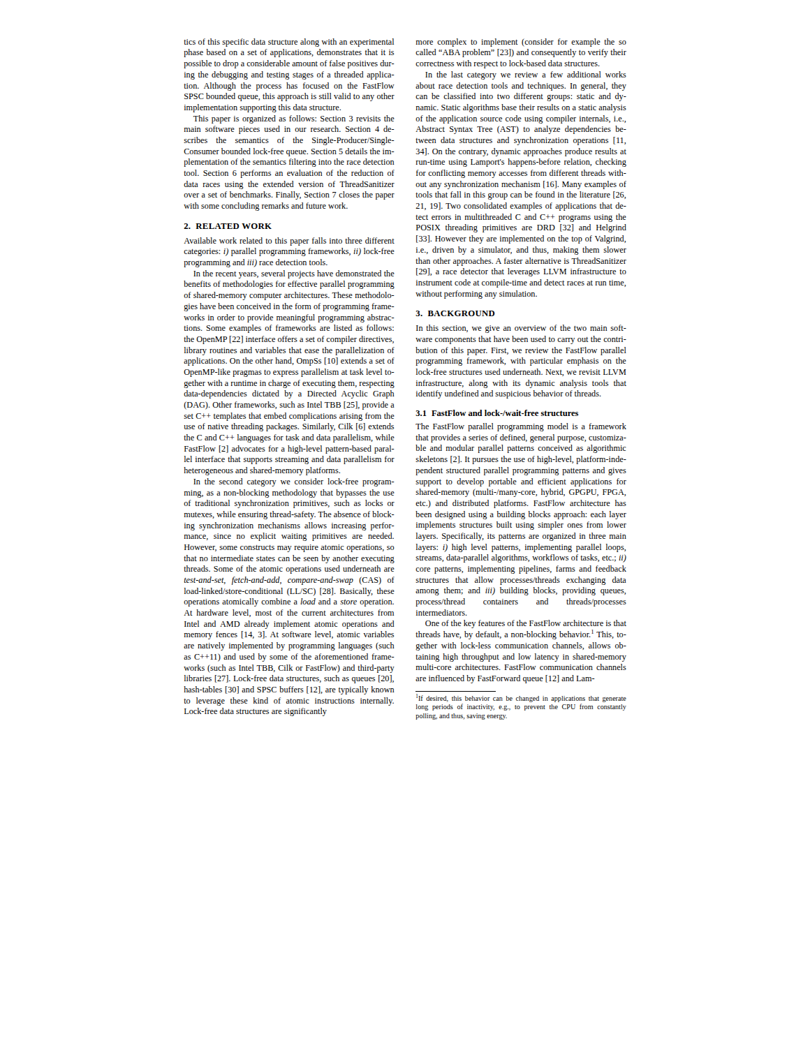tics of this specific data structure along with an experimental phase based on a set of applications, demonstrates that it is possible to drop a considerable amount of false positives during the debugging and testing stages of a threaded application. Although the process has focused on the FastFlow SPSC bounded queue, this approach is still valid to any other implementation supporting this data structure.
This paper is organized as follows: Section 3 revisits the main software pieces used in our research. Section 4 describes the semantics of the Single-Producer/Single-Consumer bounded lock-free queue. Section 5 details the implementation of the semantics filtering into the race detection tool. Section 6 performs an evaluation of the reduction of data races using the extended version of ThreadSanitizer over a set of benchmarks. Finally, Section 7 closes the paper with some concluding remarks and future work.
2. RELATED WORK
Available work related to this paper falls into three different categories: i) parallel programming frameworks, ii) lock-free programming and iii) race detection tools.
In the recent years, several projects have demonstrated the benefits of methodologies for effective parallel programming of shared-memory computer architectures. These methodologies have been conceived in the form of programming frameworks in order to provide meaningful programming abstractions. Some examples of frameworks are listed as follows: the OpenMP [22] interface offers a set of compiler directives, library routines and variables that ease the parallelization of applications. On the other hand, OmpSs [10] extends a set of OpenMP-like pragmas to express parallelism at task level together with a runtime in charge of executing them, respecting data-dependencies dictated by a Directed Acyclic Graph (DAG). Other frameworks, such as Intel TBB [25], provide a set C++ templates that embed complications arising from the use of native threading packages. Similarly, Cilk [6] extends the C and C++ languages for task and data parallelism, while FastFlow [2] advocates for a high-level pattern-based parallel interface that supports streaming and data parallelism for heterogeneous and shared-memory platforms.
In the second category we consider lock-free programming, as a non-blocking methodology that bypasses the use of traditional synchronization primitives, such as locks or mutexes, while ensuring thread-safety. The absence of blocking synchronization mechanisms allows increasing performance, since no explicit waiting primitives are needed. However, some constructs may require atomic operations, so that no intermediate states can be seen by another executing threads. Some of the atomic operations used underneath are test-and-set, fetch-and-add, compare-and-swap (CAS) of load-linked/store-conditional (LL/SC) [28]. Basically, these operations atomically combine a load and a store operation. At hardware level, most of the current architectures from Intel and AMD already implement atomic operations and memory fences [14, 3]. At software level, atomic variables are natively implemented by programming languages (such as C++11) and used by some of the aforementioned frameworks (such as Intel TBB, Cilk or FastFlow) and third-party libraries [27]. Lock-free data structures, such as queues [20], hash-tables [30] and SPSC buffers [12], are typically known to leverage these kind of atomic instructions internally. Lock-free data structures are significantly
more complex to implement (consider for example the so called “ABA problem” [23]) and consequently to verify their correctness with respect to lock-based data structures.
In the last category we review a few additional works about race detection tools and techniques. In general, they can be classified into two different groups: static and dynamic. Static algorithms base their results on a static analysis of the application source code using compiler internals, i.e., Abstract Syntax Tree (AST) to analyze dependencies between data structures and synchronization operations [11, 34]. On the contrary, dynamic approaches produce results at run-time using Lamport's happens-before relation, checking for conflicting memory accesses from different threads without any synchronization mechanism [16]. Many examples of tools that fall in this group can be found in the literature [26, 21, 19]. Two consolidated examples of applications that detect errors in multithreaded C and C++ programs using the POSIX threading primitives are DRD [32] and Helgrind [33]. However they are implemented on the top of Valgrind, i.e., driven by a simulator, and thus, making them slower than other approaches. A faster alternative is ThreadSanitizer [29], a race detector that leverages LLVM infrastructure to instrument code at compile-time and detect races at run time, without performing any simulation.
3. BACKGROUND
In this section, we give an overview of the two main software components that have been used to carry out the contribution of this paper. First, we review the FastFlow parallel programming framework, with particular emphasis on the lock-free structures used underneath. Next, we revisit LLVM infrastructure, along with its dynamic analysis tools that identify undefined and suspicious behavior of threads.
3.1 FastFlow and lock-/wait-free structures
The FastFlow parallel programming model is a framework that provides a series of defined, general purpose, customizable and modular parallel patterns conceived as algorithmic skeletons [2]. It pursues the use of high-level, platform-independent structured parallel programming patterns and gives support to develop portable and efficient applications for shared-memory (multi-/many-core, hybrid, GPGPU, FPGA, etc.) and distributed platforms. FastFlow architecture has been designed using a building blocks approach: each layer implements structures built using simpler ones from lower layers. Specifically, its patterns are organized in three main layers: i) high level patterns, implementing parallel loops, streams, data-parallel algorithms, workflows of tasks, etc.; ii) core patterns, implementing pipelines, farms and feedback structures that allow processes/threads exchanging data among them; and iii) building blocks, providing queues, process/thread containers and threads/processes intermediators.
One of the key features of the FastFlow architecture is that threads have, by default, a non-blocking behavior.1 This, together with lock-less communication channels, allows obtaining high throughput and low latency in shared-memory multi-core architectures. FastFlow communication channels are influenced by FastForward queue [12] and Lam-
1If desired, this behavior can be changed in applications that generate long periods of inactivity, e.g., to prevent the CPU from constantly polling, and thus, saving energy.